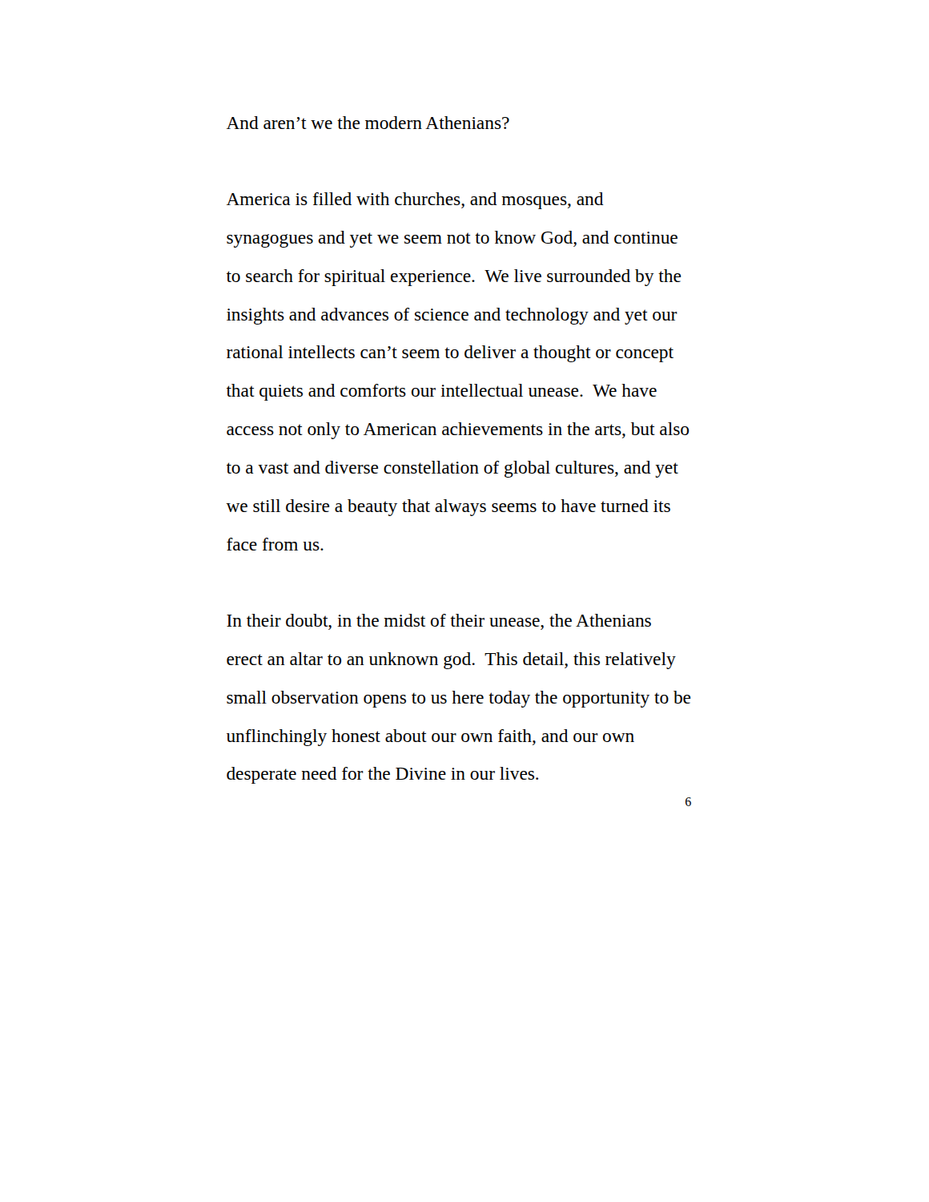And aren’t we the modern Athenians?
America is filled with churches, and mosques, and synagogues and yet we seem not to know God, and continue to search for spiritual experience. We live surrounded by the insights and advances of science and technology and yet our rational intellects can’t seem to deliver a thought or concept that quiets and comforts our intellectual unease. We have access not only to American achievements in the arts, but also to a vast and diverse constellation of global cultures, and yet we still desire a beauty that always seems to have turned its face from us.
In their doubt, in the midst of their unease, the Athenians erect an altar to an unknown god. This detail, this relatively small observation opens to us here today the opportunity to be unflinchingly honest about our own faith, and our own desperate need for the Divine in our lives.
6